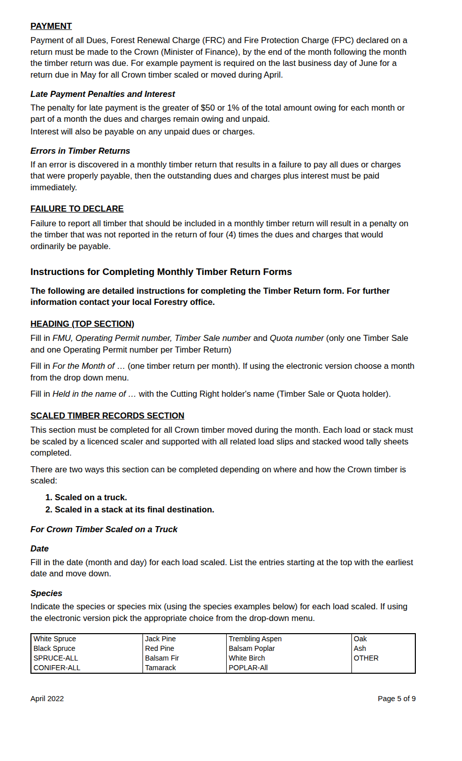PAYMENT
Payment of all Dues, Forest Renewal Charge (FRC) and Fire Protection Charge (FPC) declared on a return must be made to the Crown (Minister of Finance), by the end of the month following the month the timber return was due. For example payment is required on the last business day of June for a return due in May for all Crown timber scaled or moved during April.
Late Payment Penalties and Interest
The penalty for late payment is the greater of $50 or 1% of the total amount owing for each month or part of a month the dues and charges remain owing and unpaid.
Interest will also be payable on any unpaid dues or charges.
Errors in Timber Returns
If an error is discovered in a monthly timber return that results in a failure to pay all dues or charges that were properly payable, then the outstanding dues and charges plus interest must be paid immediately.
FAILURE TO DECLARE
Failure to report all timber that should be included in a monthly timber return will result in a penalty on the timber that was not reported in the return of four (4) times the dues and charges that would ordinarily be payable.
Instructions for Completing Monthly Timber Return Forms
The following are detailed instructions for completing the Timber Return form. For further information contact your local Forestry office.
HEADING (TOP SECTION)
Fill in FMU, Operating Permit number, Timber Sale number and Quota number (only one Timber Sale and one Operating Permit number per Timber Return)
Fill in For the Month of … (one timber return per month). If using the electronic version choose a month from the drop down menu.
Fill in Held in the name of … with the Cutting Right holder's name (Timber Sale or Quota holder).
SCALED TIMBER RECORDS SECTION
This section must be completed for all Crown timber moved during the month. Each load or stack must be scaled by a licenced scaler and supported with all related load slips and stacked wood tally sheets completed.
There are two ways this section can be completed depending on where and how the Crown timber is scaled:
Scaled on a truck.
Scaled in a stack at its final destination.
For Crown Timber Scaled on a Truck
Date
Fill in the date (month and day) for each load scaled. List the entries starting at the top with the earliest date and move down.
Species
Indicate the species or species mix (using the species examples below) for each load scaled. If using the electronic version pick the appropriate choice from the drop-down menu.
| White Spruce | Jack Pine | Trembling Aspen | Oak |
| Black Spruce | Red Pine | Balsam Poplar | Ash |
| SPRUCE-ALL | Balsam Fir | White Birch | OTHER |
| CONIFER-ALL | Tamarack | POPLAR-All | |
April 2022 Page 5 of 9